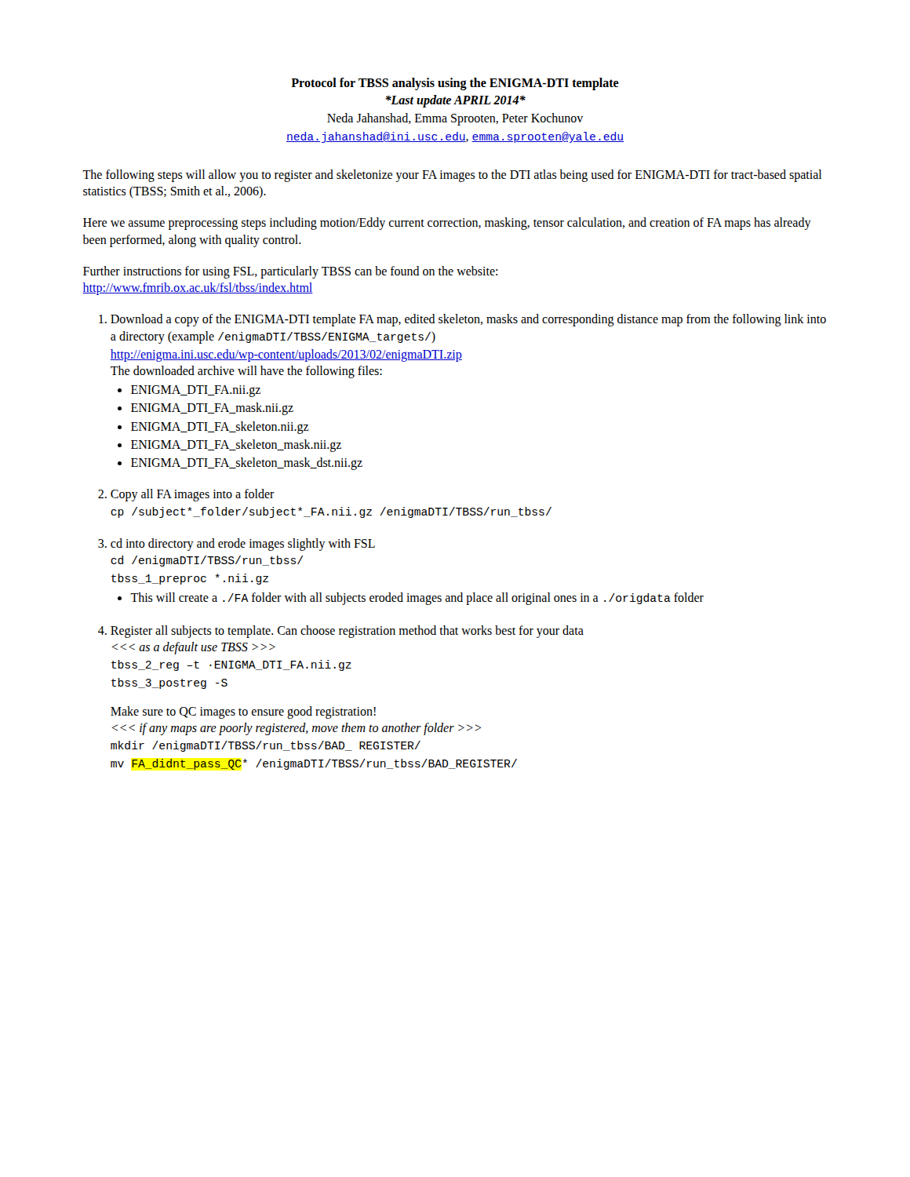Protocol for TBSS analysis using the ENIGMA-DTI template
*Last update APRIL 2014*
Neda Jahanshad, Emma Sprooten, Peter Kochunov
neda.jahanshad@ini.usc.edu, emma.sprooten@yale.edu
The following steps will allow you to register and skeletonize your FA images to the DTI atlas being used for ENIGMA-DTI for tract-based spatial statistics (TBSS; Smith et al., 2006).
Here we assume preprocessing steps including motion/Eddy current correction, masking, tensor calculation, and creation of FA maps has already been performed, along with quality control.
Further instructions for using FSL, particularly TBSS can be found on the website:
http://www.fmrib.ox.ac.uk/fsl/tbss/index.html
Download a copy of the ENIGMA-DTI template FA map, edited skeleton, masks and corresponding distance map from the following link into a directory (example /enigmaDTI/TBSS/ENIGMA_targets/)
http://enigma.ini.usc.edu/wp-content/uploads/2013/02/enigmaDTI.zip
The downloaded archive will have the following files:
ENIGMA_DTI_FA.nii.gz
ENIGMA_DTI_FA_mask.nii.gz
ENIGMA_DTI_FA_skeleton.nii.gz
ENIGMA_DTI_FA_skeleton_mask.nii.gz
ENIGMA_DTI_FA_skeleton_mask_dst.nii.gz
Copy all FA images into a folder
cp /subject*_folder/subject*_FA.nii.gz /enigmaDTI/TBSS/run_tbss/
cd into directory and erode images slightly with FSL
cd /enigmaDTI/TBSS/run_tbss/ tbss_1_preproc *.nii.gz
This will create a ./FA folder with all subjects eroded images and place all original ones in a ./origdata folder
Register all subjects to template. Can choose registration method that works best for your data
<<< as a default use TBSS >>>
tbss_2_reg –t ·ENIGMA_DTI_FA.nii.gz tbss_3_postreg -S
Make sure to QC images to ensure good registration!
<<< if any maps are poorly registered, move them to another folder >>>
mkdir /enigmaDTI/TBSS/run_tbss/BAD_ REGISTER/ mv FA_didnt_pass_QC* /enigmaDTI/TBSS/run_tbss/BAD_REGISTER/